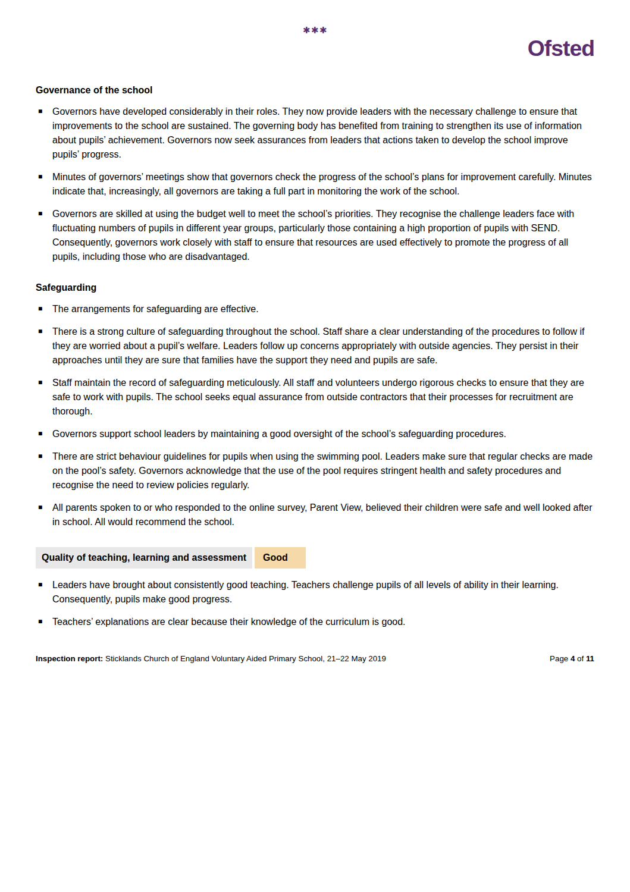✱✱✱
Ofsted
Governance of the school
Governors have developed considerably in their roles. They now provide leaders with the necessary challenge to ensure that improvements to the school are sustained. The governing body has benefited from training to strengthen its use of information about pupils’ achievement. Governors now seek assurances from leaders that actions taken to develop the school improve pupils’ progress.
Minutes of governors’ meetings show that governors check the progress of the school’s plans for improvement carefully. Minutes indicate that, increasingly, all governors are taking a full part in monitoring the work of the school.
Governors are skilled at using the budget well to meet the school’s priorities. They recognise the challenge leaders face with fluctuating numbers of pupils in different year groups, particularly those containing a high proportion of pupils with SEND. Consequently, governors work closely with staff to ensure that resources are used effectively to promote the progress of all pupils, including those who are disadvantaged.
Safeguarding
The arrangements for safeguarding are effective.
There is a strong culture of safeguarding throughout the school. Staff share a clear understanding of the procedures to follow if they are worried about a pupil’s welfare. Leaders follow up concerns appropriately with outside agencies. They persist in their approaches until they are sure that families have the support they need and pupils are safe.
Staff maintain the record of safeguarding meticulously. All staff and volunteers undergo rigorous checks to ensure that they are safe to work with pupils. The school seeks equal assurance from outside contractors that their processes for recruitment are thorough.
Governors support school leaders by maintaining a good oversight of the school’s safeguarding procedures.
There are strict behaviour guidelines for pupils when using the swimming pool. Leaders make sure that regular checks are made on the pool’s safety. Governors acknowledge that the use of the pool requires stringent health and safety procedures and recognise the need to review policies regularly.
All parents spoken to or who responded to the online survey, Parent View, believed their children were safe and well looked after in school. All would recommend the school.
Quality of teaching, learning and assessment
Good
Leaders have brought about consistently good teaching. Teachers challenge pupils of all levels of ability in their learning. Consequently, pupils make good progress.
Teachers’ explanations are clear because their knowledge of the curriculum is good.
Inspection report: Sticklands Church of England Voluntary Aided Primary School, 21–22 May 2019
Page 4 of 11